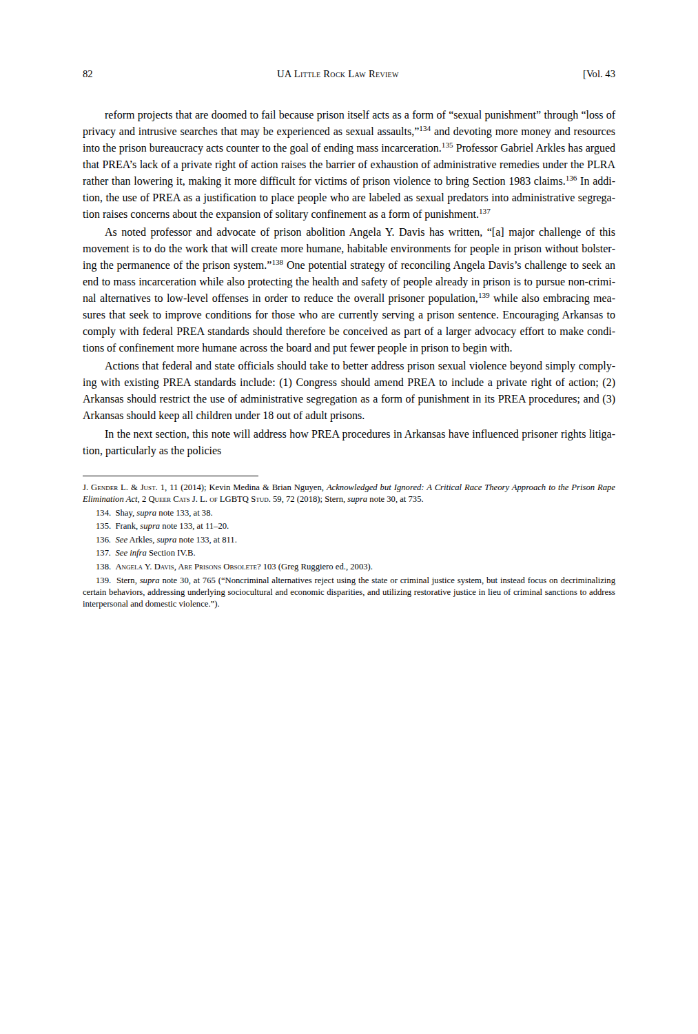82 UA Little Rock Law Review [Vol. 43
reform projects that are doomed to fail because prison itself acts as a form of “sexual punishment” through “loss of privacy and intrusive searches that may be experienced as sexual assaults,”134 and devoting more money and resources into the prison bureaucracy acts counter to the goal of ending mass incarceration.135 Professor Gabriel Arkles has argued that PREA’s lack of a private right of action raises the barrier of exhaustion of administrative remedies under the PLRA rather than lowering it, making it more difficult for victims of prison violence to bring Section 1983 claims.136 In addition, the use of PREA as a justification to place people who are labeled as sexual predators into administrative segregation raises concerns about the expansion of solitary confinement as a form of punishment.137
As noted professor and advocate of prison abolition Angela Y. Davis has written, “[a] major challenge of this movement is to do the work that will create more humane, habitable environments for people in prison without bolstering the permanence of the prison system.”138 One potential strategy of reconciling Angela Davis’s challenge to seek an end to mass incarceration while also protecting the health and safety of people already in prison is to pursue non-criminal alternatives to low-level offenses in order to reduce the overall prisoner population,139 while also embracing measures that seek to improve conditions for those who are currently serving a prison sentence. Encouraging Arkansas to comply with federal PREA standards should therefore be conceived as part of a larger advocacy effort to make conditions of confinement more humane across the board and put fewer people in prison to begin with.
Actions that federal and state officials should take to better address prison sexual violence beyond simply complying with existing PREA standards include: (1) Congress should amend PREA to include a private right of action; (2) Arkansas should restrict the use of administrative segregation as a form of punishment in its PREA procedures; and (3) Arkansas should keep all children under 18 out of adult prisons.
In the next section, this note will address how PREA procedures in Arkansas have influenced prisoner rights litigation, particularly as the policies
J. Gender L. & Just. 1, 11 (2014); Kevin Medina & Brian Nguyen, Acknowledged but Ignored: A Critical Race Theory Approach to the Prison Rape Elimination Act, 2 Queer Cats J. L. of LGBTQ Stud. 59, 72 (2018); Stern, supra note 30, at 735.
134. Shay, supra note 133, at 38.
135. Frank, supra note 133, at 11–20.
136. See Arkles, supra note 133, at 811.
137. See infra Section IV.B.
138. Angela Y. Davis, Are Prisons Obsolete? 103 (Greg Ruggiero ed., 2003).
139. Stern, supra note 30, at 765 (“Noncriminal alternatives reject using the state or criminal justice system, but instead focus on decriminalizing certain behaviors, addressing underlying sociocultural and economic disparities, and utilizing restorative justice in lieu of criminal sanctions to address interpersonal and domestic violence.”).